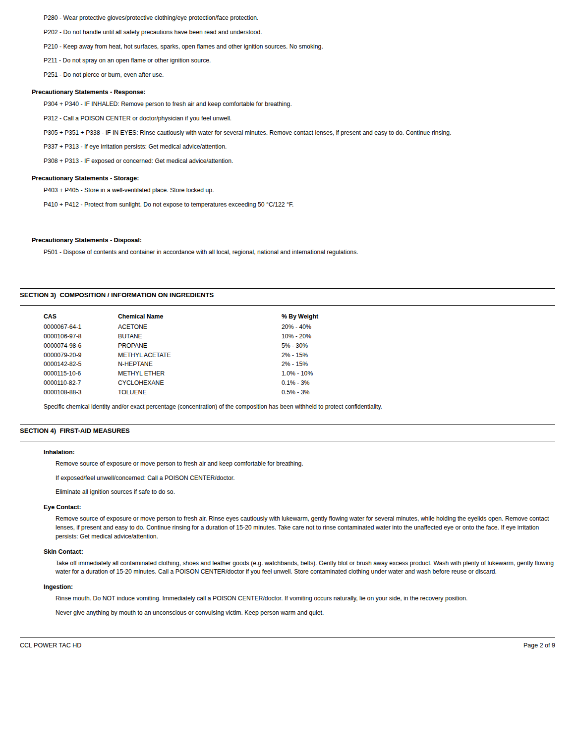P280 - Wear protective gloves/protective clothing/eye protection/face protection.
P202 - Do not handle until all safety precautions have been read and understood.
P210 - Keep away from heat, hot surfaces, sparks, open flames and other ignition sources. No smoking.
P211 - Do not spray on an open flame or other ignition source.
P251 - Do not pierce or burn, even after use.
Precautionary Statements - Response:
P304 + P340 - IF INHALED: Remove person to fresh air and keep comfortable for breathing.
P312 - Call a POISON CENTER or doctor/physician if you feel unwell.
P305 + P351 + P338 - IF IN EYES: Rinse cautiously with water for several minutes. Remove contact lenses, if present and easy to do. Continue rinsing.
P337 + P313 - If eye irritation persists: Get medical advice/attention.
P308 + P313 - IF exposed or concerned: Get medical advice/attention.
Precautionary Statements - Storage:
P403 + P405 - Store in a well-ventilated place. Store locked up.
P410 + P412 - Protect from sunlight. Do not expose to temperatures exceeding 50 °C/122 °F.
Precautionary Statements - Disposal:
P501 - Dispose of contents and container in accordance with all local, regional, national and international regulations.
SECTION 3) COMPOSITION / INFORMATION ON INGREDIENTS
| CAS | Chemical Name | % By Weight |
| --- | --- | --- |
| 0000067-64-1 | ACETONE | 20% - 40% |
| 0000106-97-8 | BUTANE | 10% - 20% |
| 0000074-98-6 | PROPANE | 5% - 30% |
| 0000079-20-9 | METHYL ACETATE | 2% - 15% |
| 0000142-82-5 | N-HEPTANE | 2% - 15% |
| 0000115-10-6 | METHYL ETHER | 1.0% - 10% |
| 0000110-82-7 | CYCLOHEXANE | 0.1% - 3% |
| 0000108-88-3 | TOLUENE | 0.5% - 3% |
Specific chemical identity and/or exact percentage (concentration) of the composition has been withheld to protect confidentiality.
SECTION 4) FIRST-AID MEASURES
Inhalation:
Remove source of exposure or move person to fresh air and keep comfortable for breathing.
If exposed/feel unwell/concerned: Call a POISON CENTER/doctor.
Eliminate all ignition sources if safe to do so.
Eye Contact:
Remove source of exposure or move person to fresh air. Rinse eyes cautiously with lukewarm, gently flowing water for several minutes, while holding the eyelids open. Remove contact lenses, if present and easy to do. Continue rinsing for a duration of 15-20 minutes. Take care not to rinse contaminated water into the unaffected eye or onto the face. If eye irritation persists: Get medical advice/attention.
Skin Contact:
Take off immediately all contaminated clothing, shoes and leather goods (e.g. watchbands, belts). Gently blot or brush away excess product. Wash with plenty of lukewarm, gently flowing water for a duration of 15-20 minutes. Call a POISON CENTER/doctor if you feel unwell. Store contaminated clothing under water and wash before reuse or discard.
Ingestion:
Rinse mouth. Do NOT induce vomiting. Immediately call a POISON CENTER/doctor. If vomiting occurs naturally, lie on your side, in the recovery position.
Never give anything by mouth to an unconscious or convulsing victim. Keep person warm and quiet.
CCL POWER TAC HD
Page 2 of 9